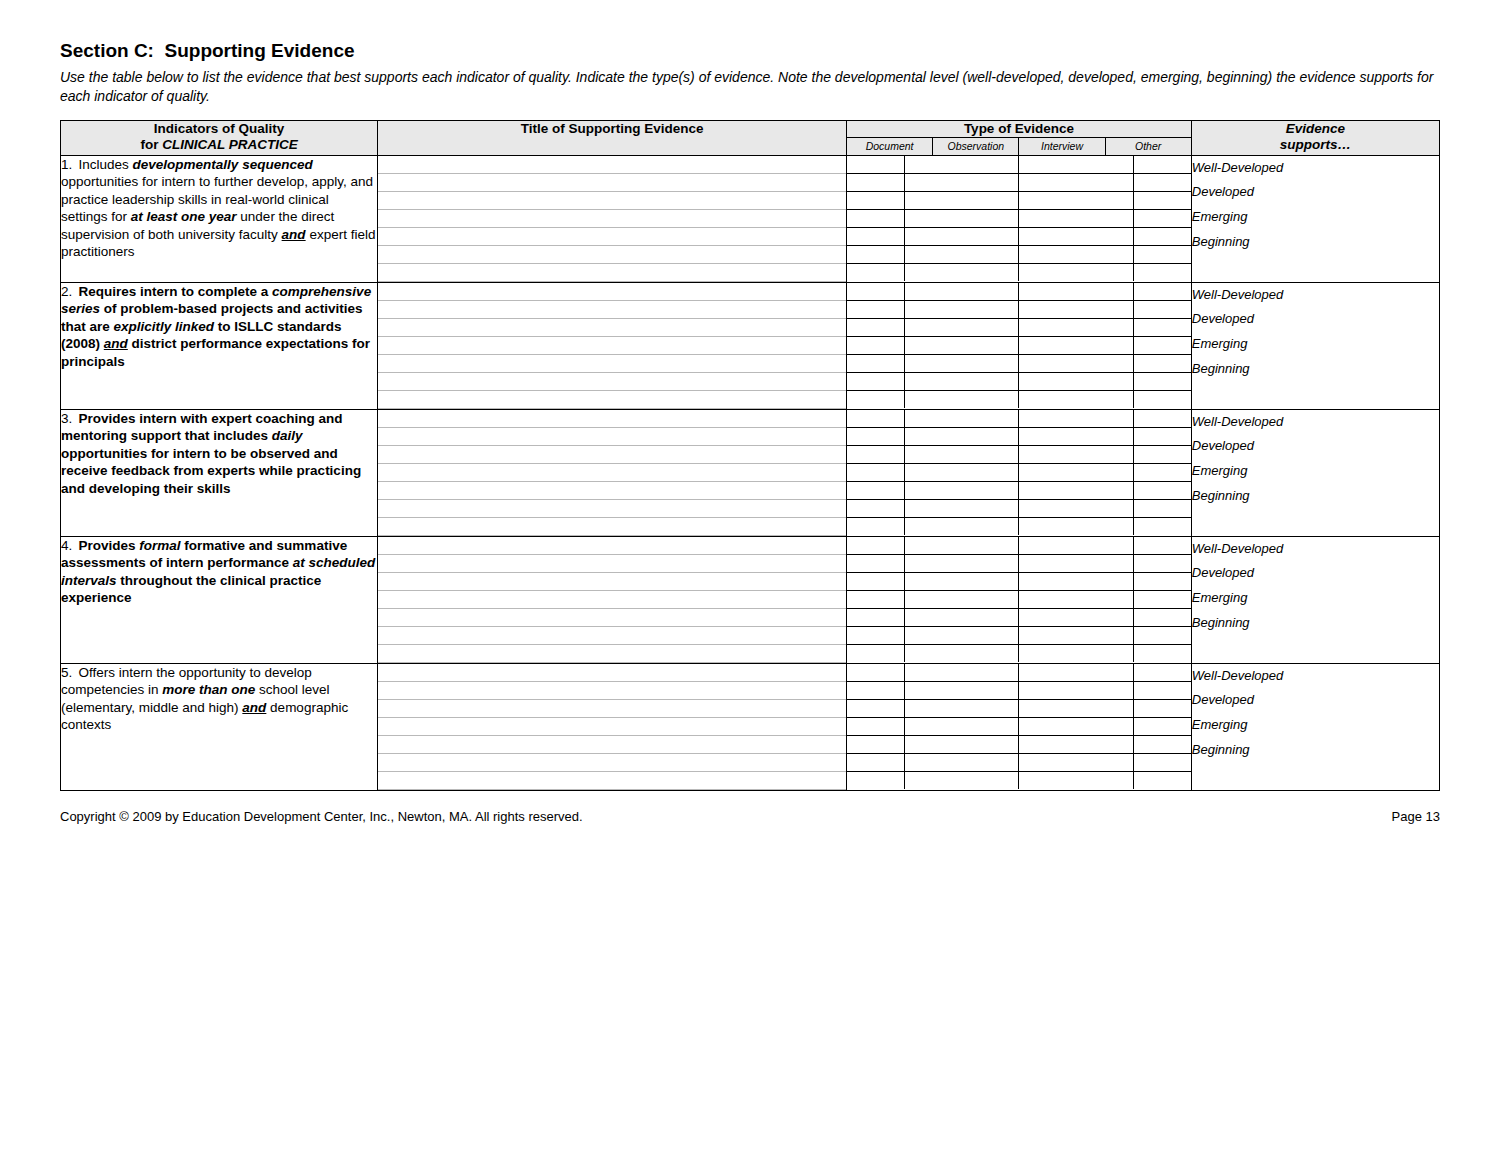Section C: Supporting Evidence
Use the table below to list the evidence that best supports each indicator of quality. Indicate the type(s) of evidence. Note the developmental level (well-developed, developed, emerging, beginning) the evidence supports for each indicator of quality.
| Indicators of Quality for CLINICAL PRACTICE | Title of Supporting Evidence | Type of Evidence | Evidence supports… |
| --- | --- | --- | --- |
| Document | Observation | Interview | Other |
| 1. Includes developmentally sequenced opportunities for intern to further develop, apply, and practice leadership skills in real-world clinical settings for at least one year under the direct supervision of both university faculty and expert field practitioners | | | Well-Developed Developed Emerging Beginning |
| 2. Requires intern to complete a comprehensive series of problem-based projects and activities that are explicitly linked to ISLLC standards (2008) and district performance expectations for principals | | | Well-Developed Developed Emerging Beginning |
| 3. Provides intern with expert coaching and mentoring support that includes daily opportunities for intern to be observed and receive feedback from experts while practicing and developing their skills | | | Well-Developed Developed Emerging Beginning |
| 4. Provides formal formative and summative assessments of intern performance at scheduled intervals throughout the clinical practice experience | | | Well-Developed Developed Emerging Beginning |
| 5. Offers intern the opportunity to develop competencies in more than one school level (elementary, middle and high) and demographic contexts | | | Well-Developed Developed Emerging Beginning |
Copyright © 2009 by Education Development Center, Inc., Newton, MA. All rights reserved.
Page 13